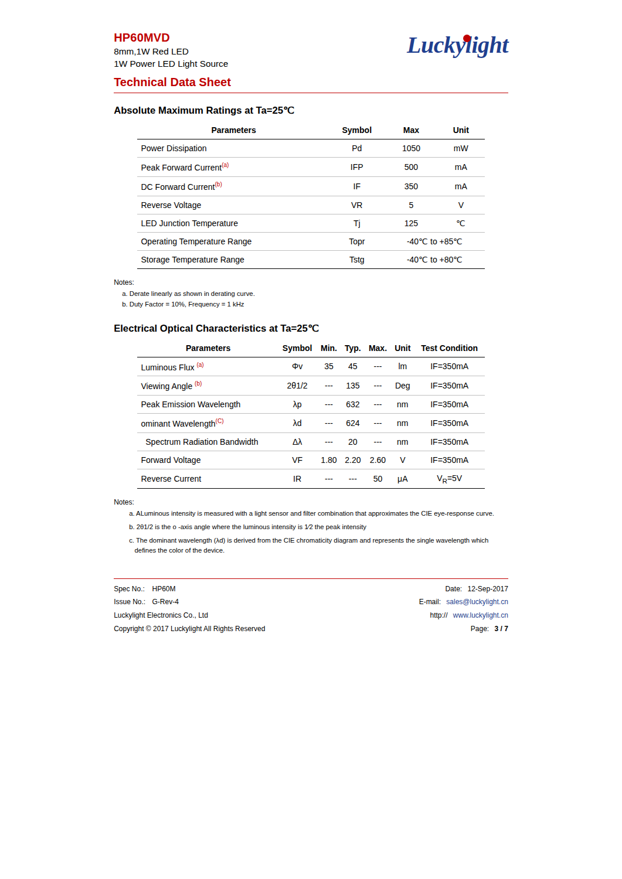HP60MVD
8mm,1W Red LED
1W Power LED Light Source
Technical Data Sheet
Luckylight
Absolute Maximum Ratings at Ta=25℃
| Parameters | Symbol | Max | Unit |
| --- | --- | --- | --- |
| Power Dissipation | Pd | 1050 | mW |
| Peak Forward Current (a) | IFP | 500 | mA |
| DC Forward Current (b) | IF | 350 | mA |
| Reverse Voltage | VR | 5 | V |
| LED Junction Temperature | Tj | 125 | ℃ |
| Operating Temperature Range | Topr | -40℃ to +85℃ |
| Storage Temperature Range | Tstg | -40℃ to +80℃ |
Notes:
a. Derate linearly as shown in derating curve.
b. Duty Factor = 10%, Frequency = 1 kHz
Electrical Optical Characteristics at Ta=25℃
| Parameters | Symbol | Min. | Typ. | Max. | Unit | Test Condition |
| --- | --- | --- | --- | --- | --- | --- |
| Luminous Flux (a) | Φv | 35 | 45 | --- | lm | IF=350mA |
| Viewing Angle (b) | 2θ1/2 | --- | 135 | --- | Deg | IF=350mA |
| Peak Emission Wavelength | λp | --- | 632 | --- | nm | IF=350mA |
| ominant Wavelength (C) | λd | --- | 624 | --- | nm | IF=350mA |
| Spectrum Radiation Bandwidth | Δλ | --- | 20 | --- | nm | IF=350mA |
| Forward Voltage | VF | 1.80 | 2.20 | 2.60 | V | IF=350mA |
| Reverse Current | IR | --- | --- | 50 | μA | V R =5V |
Notes:
a. ALuminous intensity is measured with a light sensor and filter combination that approximates the CIE eye-response curve.
b. 2θ1/2 is the o -axis angle where the luminous intensity is 1⁄2 the peak intensity
c. The dominant wavelength (λd) is derived from the CIE chromaticity diagram and represents the single wavelength which
defines the color of the device.
Spec No.: HP60M
Issue No.: G-Rev-4
Luckylight Electronics Co., Ltd
Copyright © 2017 Luckylight All Rights Reserved
Date: 12-Sep-2017
E-mail: sales@luckylight.cn
http:// www.luckylight.cn
Page: 3 / 7